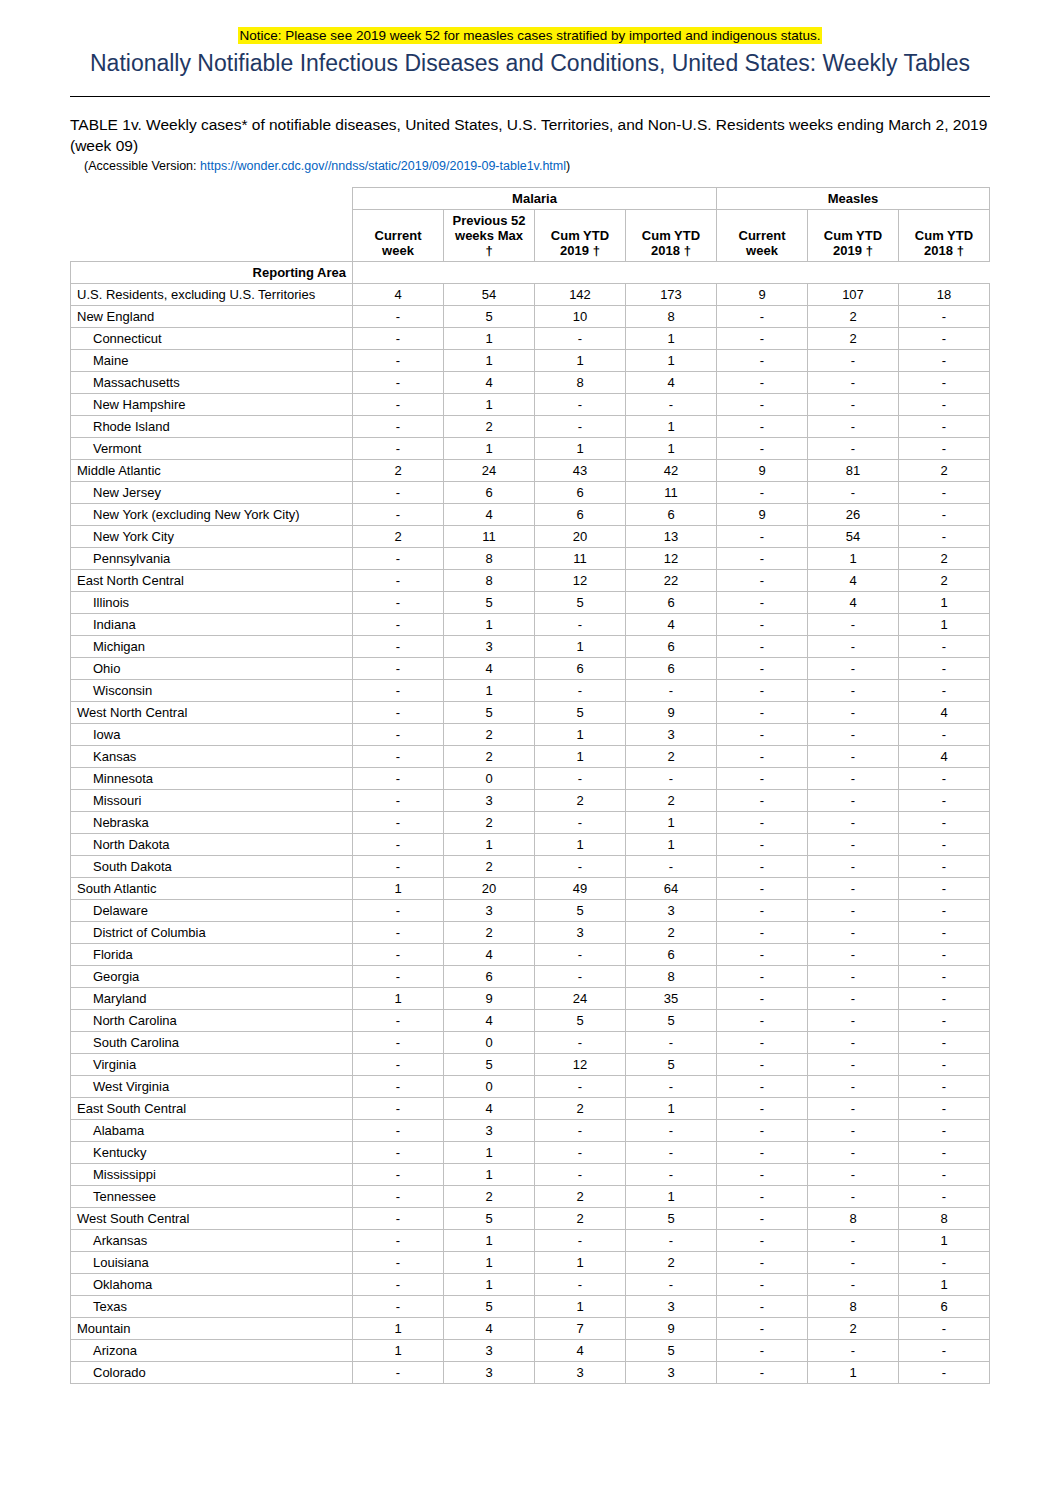Notice: Please see 2019 week 52 for measles cases stratified by imported and indigenous status.
Nationally Notifiable Infectious Diseases and Conditions, United States: Weekly Tables
TABLE 1v. Weekly cases* of notifiable diseases, United States, U.S. Territories, and Non-U.S. Residents weeks ending March 2, 2019 (week 09)
(Accessible Version: https://wonder.cdc.gov//nndss/static/2019/09/2019-09-table1v.html)
| | Malaria | Measles |
| --- | --- | --- |
| Current week | Previous 52 weeks Max † | Cum YTD 2019 † | Cum YTD 2018 † | Current week | Cum YTD 2019 † | Cum YTD 2018 † |
| Reporting Area | | | | | | | |
| U.S. Residents, excluding U.S. Territories | 4 | 54 | 142 | 173 | 9 | 107 | 18 |
| New England | - | 5 | 10 | 8 | - | 2 | - |
| Connecticut | - | 1 | - | 1 | - | 2 | - |
| Maine | - | 1 | 1 | 1 | - | - | - |
| Massachusetts | - | 4 | 8 | 4 | - | - | - |
| New Hampshire | - | 1 | - | - | - | - | - |
| Rhode Island | - | 2 | - | 1 | - | - | - |
| Vermont | - | 1 | 1 | 1 | - | - | - |
| Middle Atlantic | 2 | 24 | 43 | 42 | 9 | 81 | 2 |
| New Jersey | - | 6 | 6 | 11 | - | - | - |
| New York (excluding New York City) | - | 4 | 6 | 6 | 9 | 26 | - |
| New York City | 2 | 11 | 20 | 13 | - | 54 | - |
| Pennsylvania | - | 8 | 11 | 12 | - | 1 | 2 |
| East North Central | - | 8 | 12 | 22 | - | 4 | 2 |
| Illinois | - | 5 | 5 | 6 | - | 4 | 1 |
| Indiana | - | 1 | - | 4 | - | - | 1 |
| Michigan | - | 3 | 1 | 6 | - | - | - |
| Ohio | - | 4 | 6 | 6 | - | - | - |
| Wisconsin | - | 1 | - | - | - | - | - |
| West North Central | - | 5 | 5 | 9 | - | - | 4 |
| Iowa | - | 2 | 1 | 3 | - | - | - |
| Kansas | - | 2 | 1 | 2 | - | - | 4 |
| Minnesota | - | 0 | - | - | - | - | - |
| Missouri | - | 3 | 2 | 2 | - | - | - |
| Nebraska | - | 2 | - | 1 | - | - | - |
| North Dakota | - | 1 | 1 | 1 | - | - | - |
| South Dakota | - | 2 | - | - | - | - | - |
| South Atlantic | 1 | 20 | 49 | 64 | - | - | - |
| Delaware | - | 3 | 5 | 3 | - | - | - |
| District of Columbia | - | 2 | 3 | 2 | - | - | - |
| Florida | - | 4 | - | 6 | - | - | - |
| Georgia | - | 6 | - | 8 | - | - | - |
| Maryland | 1 | 9 | 24 | 35 | - | - | - |
| North Carolina | - | 4 | 5 | 5 | - | - | - |
| South Carolina | - | 0 | - | - | - | - | - |
| Virginia | - | 5 | 12 | 5 | - | - | - |
| West Virginia | - | 0 | - | - | - | - | - |
| East South Central | - | 4 | 2 | 1 | - | - | - |
| Alabama | - | 3 | - | - | - | - | - |
| Kentucky | - | 1 | - | - | - | - | - |
| Mississippi | - | 1 | - | - | - | - | - |
| Tennessee | - | 2 | 2 | 1 | - | - | - |
| West South Central | - | 5 | 2 | 5 | - | 8 | 8 |
| Arkansas | - | 1 | - | - | - | - | 1 |
| Louisiana | - | 1 | 1 | 2 | - | - | - |
| Oklahoma | - | 1 | - | - | - | - | 1 |
| Texas | - | 5 | 1 | 3 | - | 8 | 6 |
| Mountain | 1 | 4 | 7 | 9 | - | 2 | - |
| Arizona | 1 | 3 | 4 | 5 | - | - | - |
| Colorado | - | 3 | 3 | 3 | - | 1 | - |